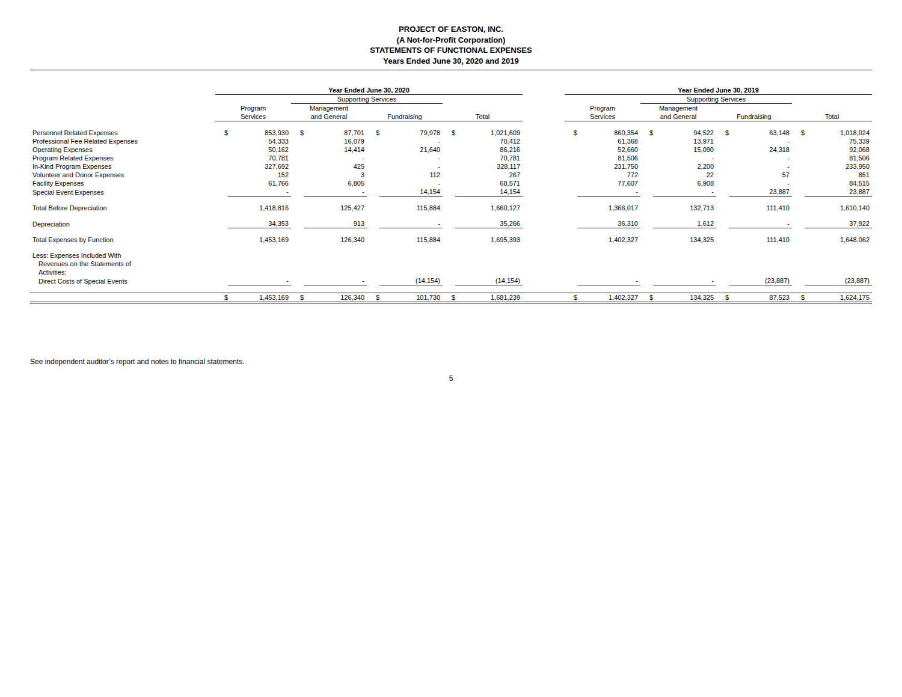PROJECT OF EASTON, INC.
(A Not-for-Profit Corporation)
STATEMENTS OF FUNCTIONAL EXPENSES
Years Ended June 30, 2020 and 2019
| | Year Ended June 30, 2020 | | Year Ended June 30, 2019 |
| | | Supporting Services | | | | Supporting Services | |
| | Program | Management | | | | Program | Management | | |
| | Services | and General | Fundraising | Total | | Services | and General | Fundraising | Total |
| Personnel Related Expenses | $ | 853,930 | $ | 87,701 | $ | 79,978 | $ | 1,021,609 | | $ | 860,354 | $ | 94,522 | $ | 63,148 | $ | 1,018,024 |
| Professional Fee Related Expenses | | 54,333 | | 16,079 | | - | | 70,412 | | | 61,368 | | 13,971 | | - | | 75,339 |
| Operating Expenses | | 50,162 | | 14,414 | | 21,640 | | 86,216 | | | 52,660 | | 15,090 | | 24,318 | | 92,068 |
| Program Related Expenses | | 70,781 | | - | | - | | 70,781 | | | 81,506 | | - | | - | | 81,506 |
| In-Kind Program Expenses | | 327,692 | | 425 | | - | | 328,117 | | | 231,750 | | 2,200 | | - | | 233,950 |
| Volunteer and Donor Expenses | | 152 | | 3 | | 112 | | 267 | | | 772 | | 22 | | 57 | | 851 |
| Facility Expenses | | 61,766 | | 6,805 | | - | | 68,571 | | | 77,607 | | 6,908 | | - | | 84,515 |
| Special Event Expenses | | - | | - | | 14,154 | | 14,154 | | | - | | - | | 23,887 | | 23,887 |
| Total Before Depreciation | | 1,418,816 | | 125,427 | | 115,884 | | 1,660,127 | | | 1,366,017 | | 132,713 | | 111,410 | | 1,610,140 |
| Depreciation | | 34,353 | | 913 | | - | | 35,266 | | | 36,310 | | 1,612 | | - | | 37,922 |
| Total Expenses by Function | | 1,453,169 | | 126,340 | | 115,884 | | 1,695,393 | | | 1,402,327 | | 134,325 | | 111,410 | | 1,648,062 |
| Less: Expenses Included With | |
| Revenues on the Statements of | |
| Activities: | |
| Direct Costs of Special Events | | - | | - | | (14,154) | | (14,154) | | | - | | - | | (23,887) | | (23,887) |
| | $ | 1,453,169 | $ | 126,340 | $ | 101,730 | $ | 1,681,239 | | $ | 1,402,327 | $ | 134,325 | $ | 87,523 | $ | 1,624,175 |
See independent auditor’s report and notes to financial statements.
5